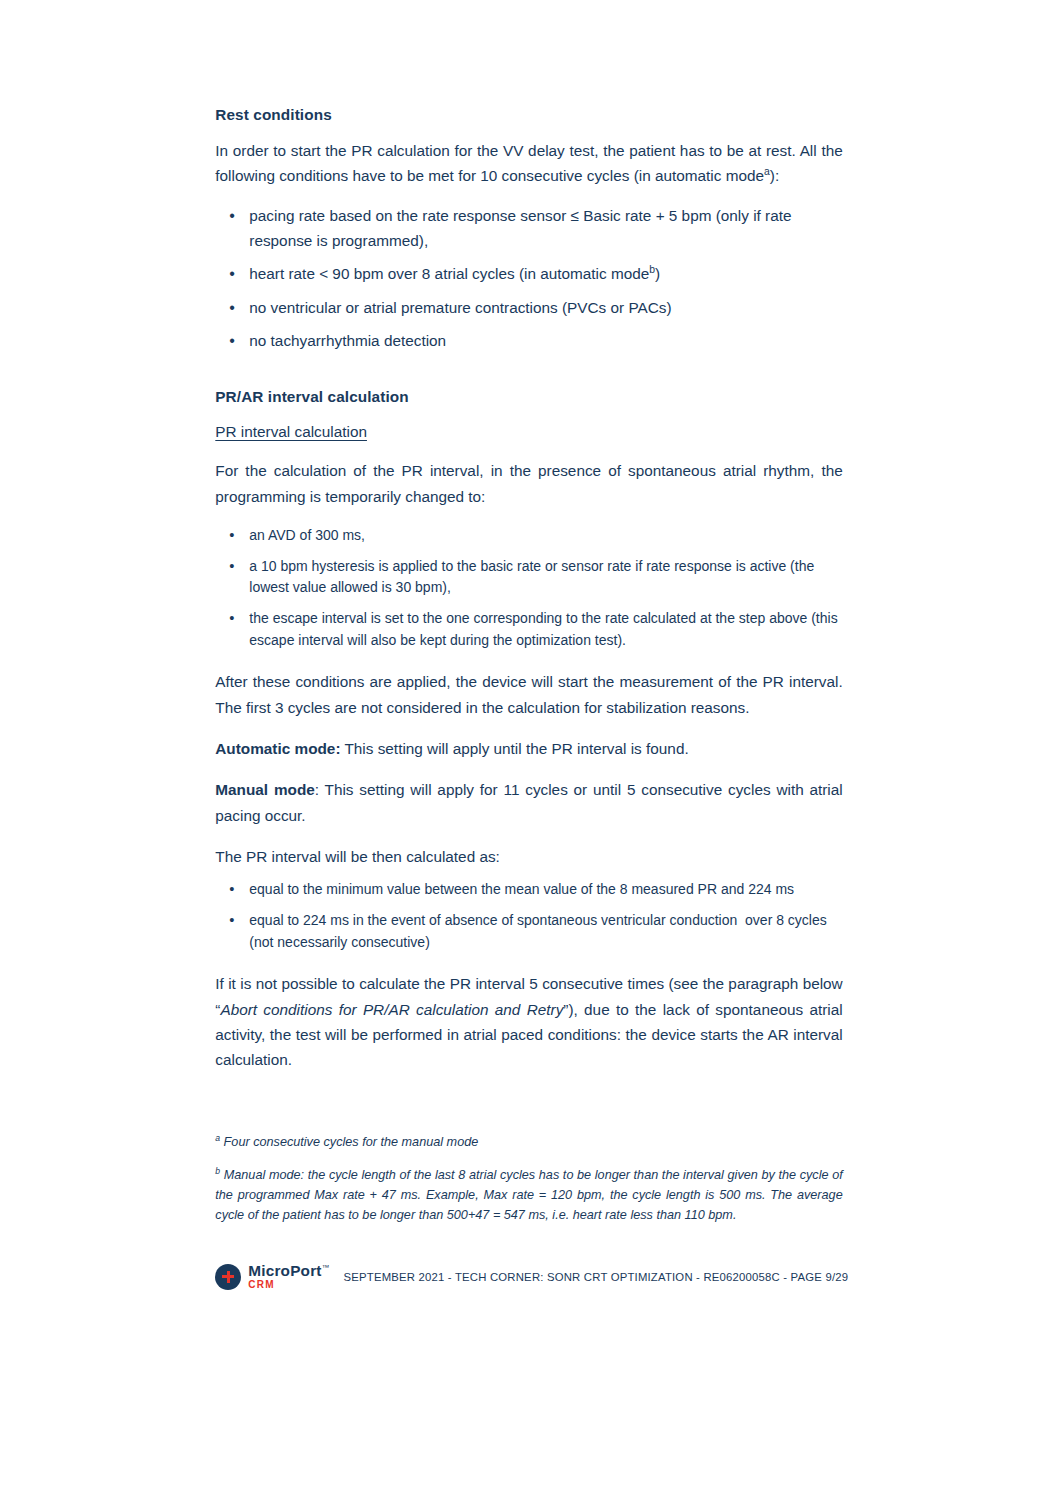Rest conditions
In order to start the PR calculation for the VV delay test, the patient has to be at rest. All the following conditions have to be met for 10 consecutive cycles (in automatic modea):
pacing rate based on the rate response sensor ≤ Basic rate + 5 bpm (only if rate response is programmed),
heart rate < 90 bpm over 8 atrial cycles (in automatic modeb)
no ventricular or atrial premature contractions (PVCs or PACs)
no tachyarrhythmia detection
PR/AR interval calculation
PR interval calculation
For the calculation of the PR interval, in the presence of spontaneous atrial rhythm, the programming is temporarily changed to:
an AVD of 300 ms,
a 10 bpm hysteresis is applied to the basic rate or sensor rate if rate response is active (the lowest value allowed is 30 bpm),
the escape interval is set to the one corresponding to the rate calculated at the step above (this escape interval will also be kept during the optimization test).
After these conditions are applied, the device will start the measurement of the PR interval. The first 3 cycles are not considered in the calculation for stabilization reasons.
Automatic mode: This setting will apply until the PR interval is found.
Manual mode: This setting will apply for 11 cycles or until 5 consecutive cycles with atrial pacing occur.
The PR interval will be then calculated as:
equal to the minimum value between the mean value of the 8 measured PR and 224 ms
equal to 224 ms in the event of absence of spontaneous ventricular conduction over 8 cycles (not necessarily consecutive)
If it is not possible to calculate the PR interval 5 consecutive times (see the paragraph below “Abort conditions for PR/AR calculation and Retry”), due to the lack of spontaneous atrial activity, the test will be performed in atrial paced conditions: the device starts the AR interval calculation.
a Four consecutive cycles for the manual mode
b Manual mode: the cycle length of the last 8 atrial cycles has to be longer than the interval given by the cycle of the programmed Max rate + 47 ms. Example, Max rate = 120 bpm, the cycle length is 500 ms. The average cycle of the patient has to be longer than 500+47 = 547 ms, i.e. heart rate less than 110 bpm.
MicroPort™
CRM
SEPTEMBER 2021 - TECH CORNER: SONR CRT OPTIMIZATION - RE06200058C - PAGE 9/29